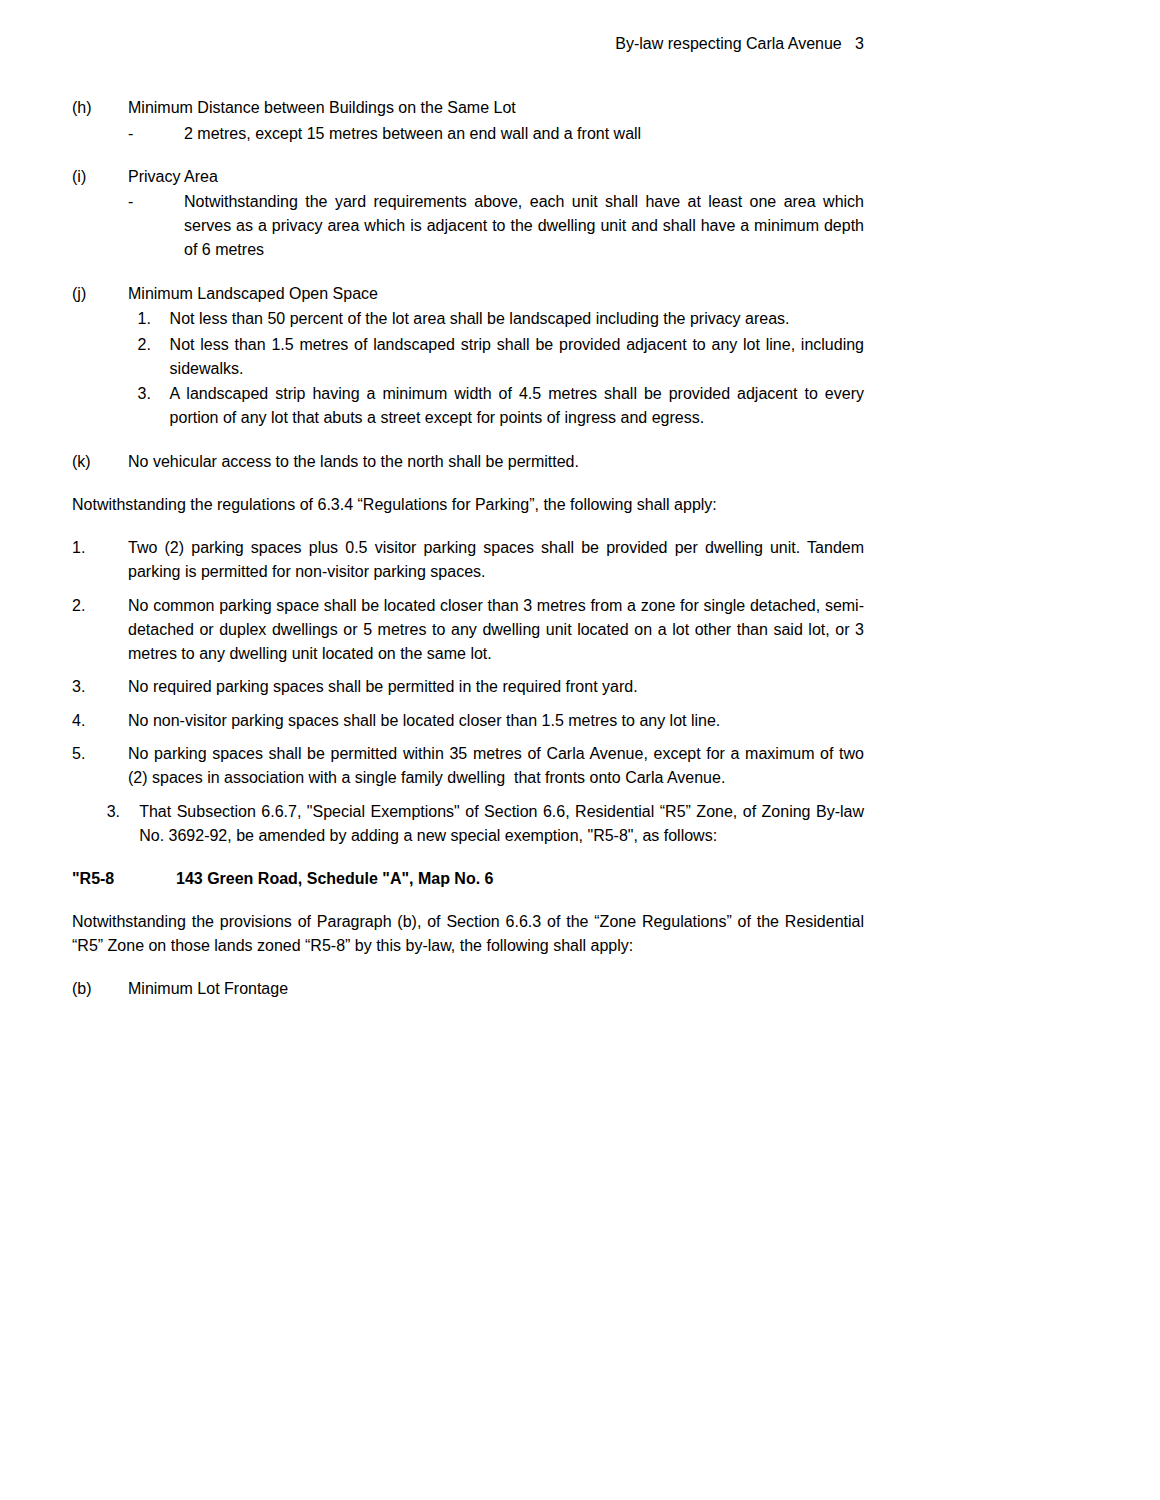By-law respecting Carla Avenue 3
(h)
Minimum Distance between Buildings on the Same Lot
-
2 metres, except 15 metres between an end wall and a front wall
(i)
Privacy Area
-
Notwithstanding the yard requirements above, each unit shall have at least one area which serves as a privacy area which is adjacent to the dwelling unit and shall have a minimum depth of 6 metres
(j)
Minimum Landscaped Open Space
1.
Not less than 50 percent of the lot area shall be landscaped including the privacy areas.
2.
Not less than 1.5 metres of landscaped strip shall be provided adjacent to any lot line, including sidewalks.
3.
A landscaped strip having a minimum width of 4.5 metres shall be provided adjacent to every portion of any lot that abuts a street except for points of ingress and egress.
(k)
No vehicular access to the lands to the north shall be permitted.
Notwithstanding the regulations of 6.3.4 “Regulations for Parking”, the following shall apply:
1.
Two (2) parking spaces plus 0.5 visitor parking spaces shall be provided per dwelling unit. Tandem parking is permitted for non-visitor parking spaces.
2.
No common parking space shall be located closer than 3 metres from a zone for single detached, semi-detached or duplex dwellings or 5 metres to any dwelling unit located on a lot other than said lot, or 3 metres to any dwelling unit located on the same lot.
3.
No required parking spaces shall be permitted in the required front yard.
4.
No non-visitor parking spaces shall be located closer than 1.5 metres to any lot line.
5.
No parking spaces shall be permitted within 35 metres of Carla Avenue, except for a maximum of two (2) spaces in association with a single family dwelling that fronts onto Carla Avenue.
3.
That Subsection 6.6.7, "Special Exemptions" of Section 6.6, Residential “R5” Zone, of Zoning By-law No. 3692-92, be amended by adding a new special exemption, "R5-8", as follows:
"R5-8143 Green Road, Schedule "A", Map No. 6
Notwithstanding the provisions of Paragraph (b), of Section 6.6.3 of the “Zone Regulations” of the Residential “R5” Zone on those lands zoned “R5-8” by this by-law, the following shall apply:
(b)
Minimum Lot Frontage